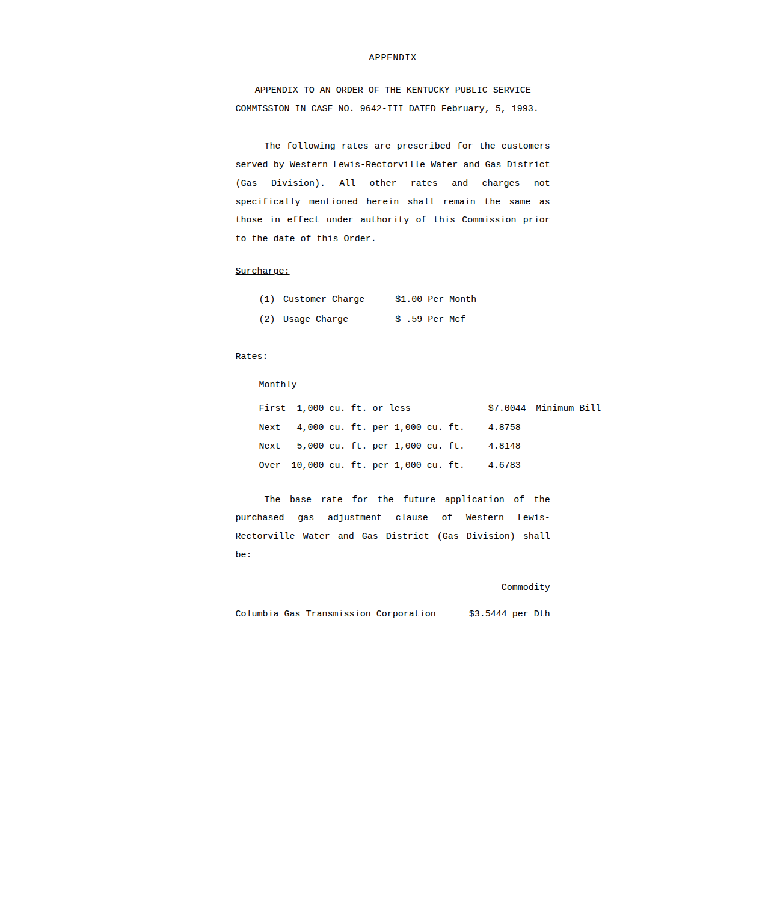APPENDIX
APPENDIX TO AN ORDER OF THE KENTUCKY PUBLIC SERVICE
COMMISSION IN CASE NO. 9642-III DATED February, 5, 1993.
The following rates are prescribed for the customers served by Western Lewis-Rectorville Water and Gas District (Gas Division). All other rates and charges not specifically mentioned herein shall remain the same as those in effect under authority of this Commission prior to the date of this Order.
Surcharge:
| (1) | Customer Charge | $1.00 Per Month |
| (2) | Usage Charge | $ .59 Per Mcf |
Rates:
Monthly
| First 1,000 cu. ft. or less | $7.0044 | Minimum Bill |
| Next 4,000 cu. ft. per 1,000 cu. ft. | 4.8758 | |
| Next 5,000 cu. ft. per 1,000 cu. ft. | 4.8148 | |
| Over 10,000 cu. ft. per 1,000 cu. ft. | 4.6783 | |
The base rate for the future application of the purchased gas adjustment clause of Western Lewis-Rectorville Water and Gas District (Gas Division) shall be:
Commodity
Columbia Gas Transmission Corporation $3.5444 per Dth